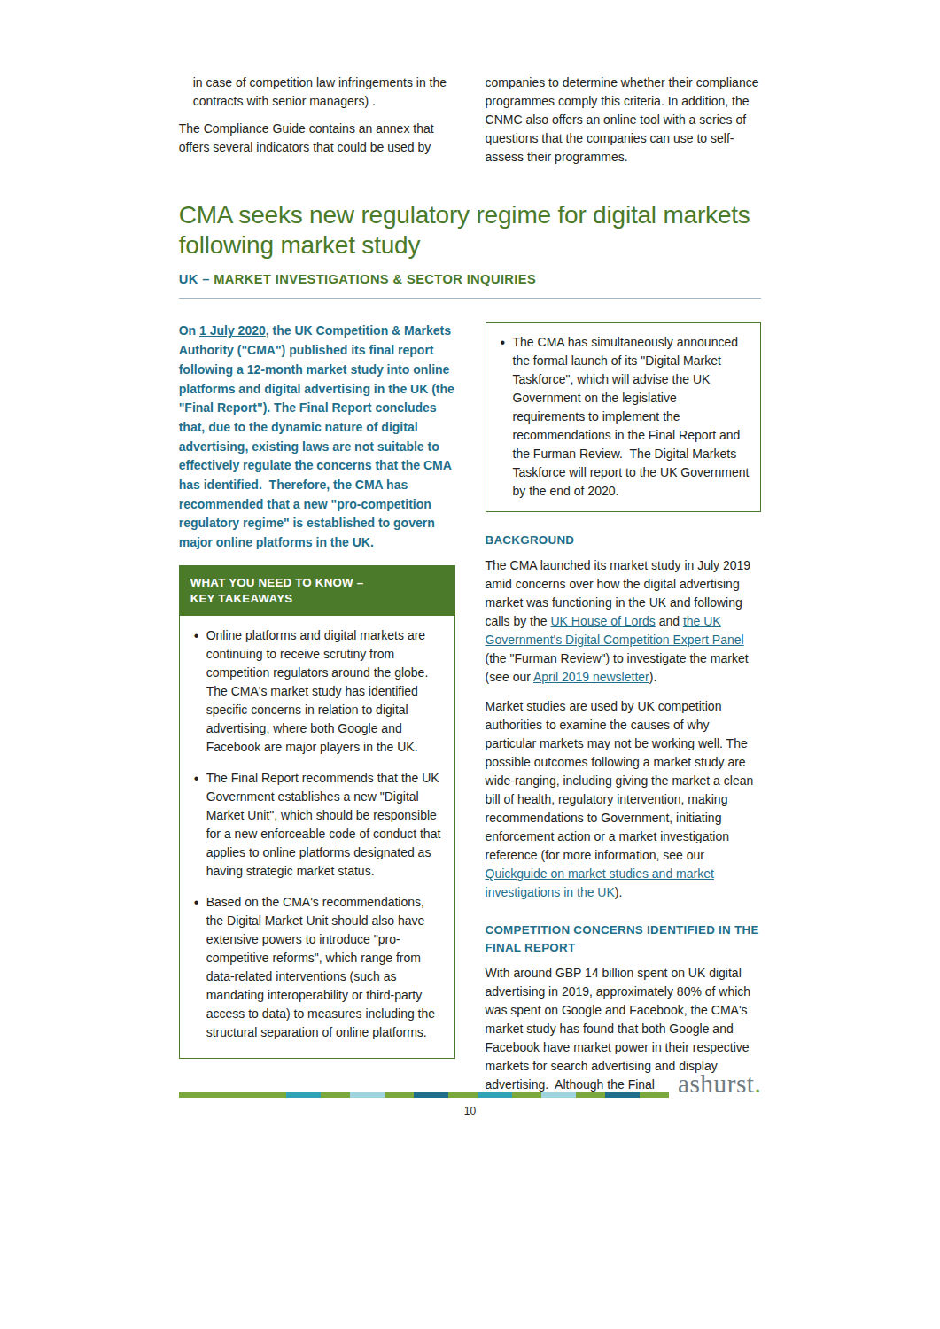in case of competition law infringements in the contracts with senior managers) .
The Compliance Guide contains an annex that offers several indicators that could be used by
companies to determine whether their compliance programmes comply this criteria. In addition, the CNMC also offers an online tool with a series of questions that the companies can use to self-assess their programmes.
CMA seeks new regulatory regime for digital markets following market study
UK – MARKET INVESTIGATIONS & SECTOR INQUIRIES
On 1 July 2020, the UK Competition & Markets Authority ("CMA") published its final report following a 12-month market study into online platforms and digital advertising in the UK (the "Final Report"). The Final Report concludes that, due to the dynamic nature of digital advertising, existing laws are not suitable to effectively regulate the concerns that the CMA has identified. Therefore, the CMA has recommended that a new "pro-competition regulatory regime" is established to govern major online platforms in the UK.
WHAT YOU NEED TO KNOW –
KEY TAKEAWAYS
Online platforms and digital markets are continuing to receive scrutiny from competition regulators around the globe. The CMA's market study has identified specific concerns in relation to digital advertising, where both Google and Facebook are major players in the UK.
The Final Report recommends that the UK Government establishes a new "Digital Market Unit", which should be responsible for a new enforceable code of conduct that applies to online platforms designated as having strategic market status.
Based on the CMA's recommendations, the Digital Market Unit should also have extensive powers to introduce "pro-competitive reforms", which range from data-related interventions (such as mandating interoperability or third-party access to data) to measures including the structural separation of online platforms.
The CMA has simultaneously announced the formal launch of its "Digital Market Taskforce", which will advise the UK Government on the legislative requirements to implement the recommendations in the Final Report and the Furman Review. The Digital Markets Taskforce will report to the UK Government by the end of 2020.
BACKGROUND
The CMA launched its market study in July 2019 amid concerns over how the digital advertising market was functioning in the UK and following calls by the UK House of Lords and the UK Government's Digital Competition Expert Panel (the "Furman Review") to investigate the market (see our April 2019 newsletter).
Market studies are used by UK competition authorities to examine the causes of why particular markets may not be working well. The possible outcomes following a market study are wide-ranging, including giving the market a clean bill of health, regulatory intervention, making recommendations to Government, initiating enforcement action or a market investigation reference (for more information, see our Quickguide on market studies and market investigations in the UK).
COMPETITION CONCERNS IDENTIFIED IN THE FINAL REPORT
With around GBP 14 billion spent on UK digital advertising in 2019, approximately 80% of which was spent on Google and Facebook, the CMA's market study has found that both Google and Facebook have market power in their respective markets for search advertising and display advertising. Although the Final
ashurst.
10